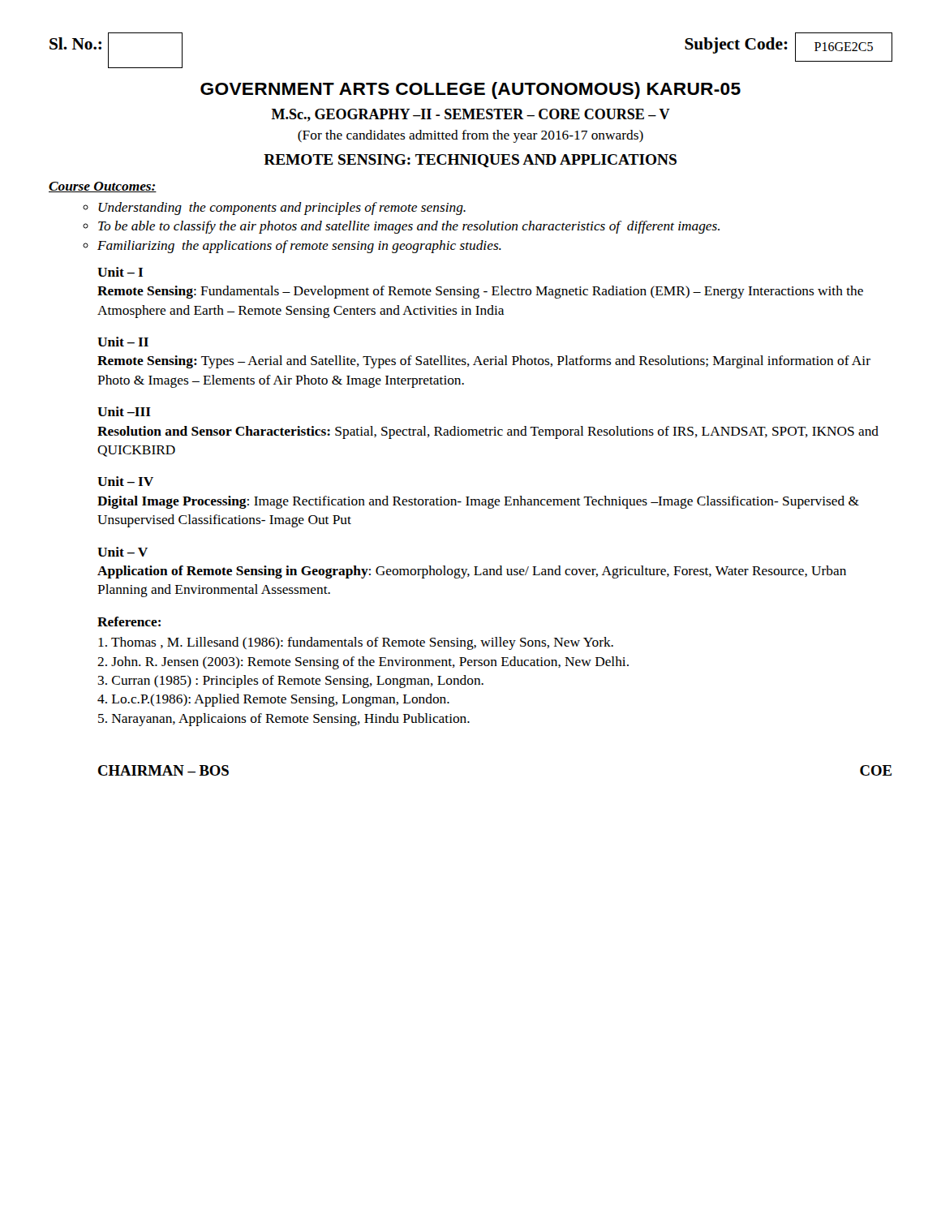Sl. No.:
Subject Code:P16GE2C5
GOVERNMENT ARTS COLLEGE (AUTONOMOUS) KARUR-05
M.Sc., GEOGRAPHY –II - SEMESTER – CORE COURSE – V
(For the candidates admitted from the year 2016-17 onwards)
REMOTE SENSING: TECHNIQUES AND APPLICATIONS
Course Outcomes:
Understanding the components and principles of remote sensing.
To be able to classify the air photos and satellite images and the resolution characteristics of different images.
Familiarizing the applications of remote sensing in geographic studies.
Unit – I
Remote Sensing: Fundamentals – Development of Remote Sensing - Electro Magnetic Radiation (EMR) – Energy Interactions with the Atmosphere and Earth – Remote Sensing Centers and Activities in India
Unit – II
Remote Sensing: Types – Aerial and Satellite, Types of Satellites, Aerial Photos, Platforms and Resolutions; Marginal information of Air Photo & Images – Elements of Air Photo & Image Interpretation.
Unit –III
Resolution and Sensor Characteristics: Spatial, Spectral, Radiometric and Temporal Resolutions of IRS, LANDSAT, SPOT, IKNOS and QUICKBIRD
Unit – IV
Digital Image Processing: Image Rectification and Restoration- Image Enhancement Techniques –Image Classification- Supervised & Unsupervised Classifications- Image Out Put
Unit – V
Application of Remote Sensing in Geography: Geomorphology, Land use/ Land cover, Agriculture, Forest, Water Resource, Urban Planning and Environmental Assessment.
Reference:
1. Thomas , M. Lillesand (1986): fundamentals of Remote Sensing, willey Sons, New York.
2. John. R. Jensen (2003): Remote Sensing of the Environment, Person Education, New Delhi.
3. Curran (1985) : Principles of Remote Sensing, Longman, London.
4. Lo.c.P.(1986): Applied Remote Sensing, Longman, London.
5. Narayanan, Applicaions of Remote Sensing, Hindu Publication.
CHAIRMAN – BOS COE